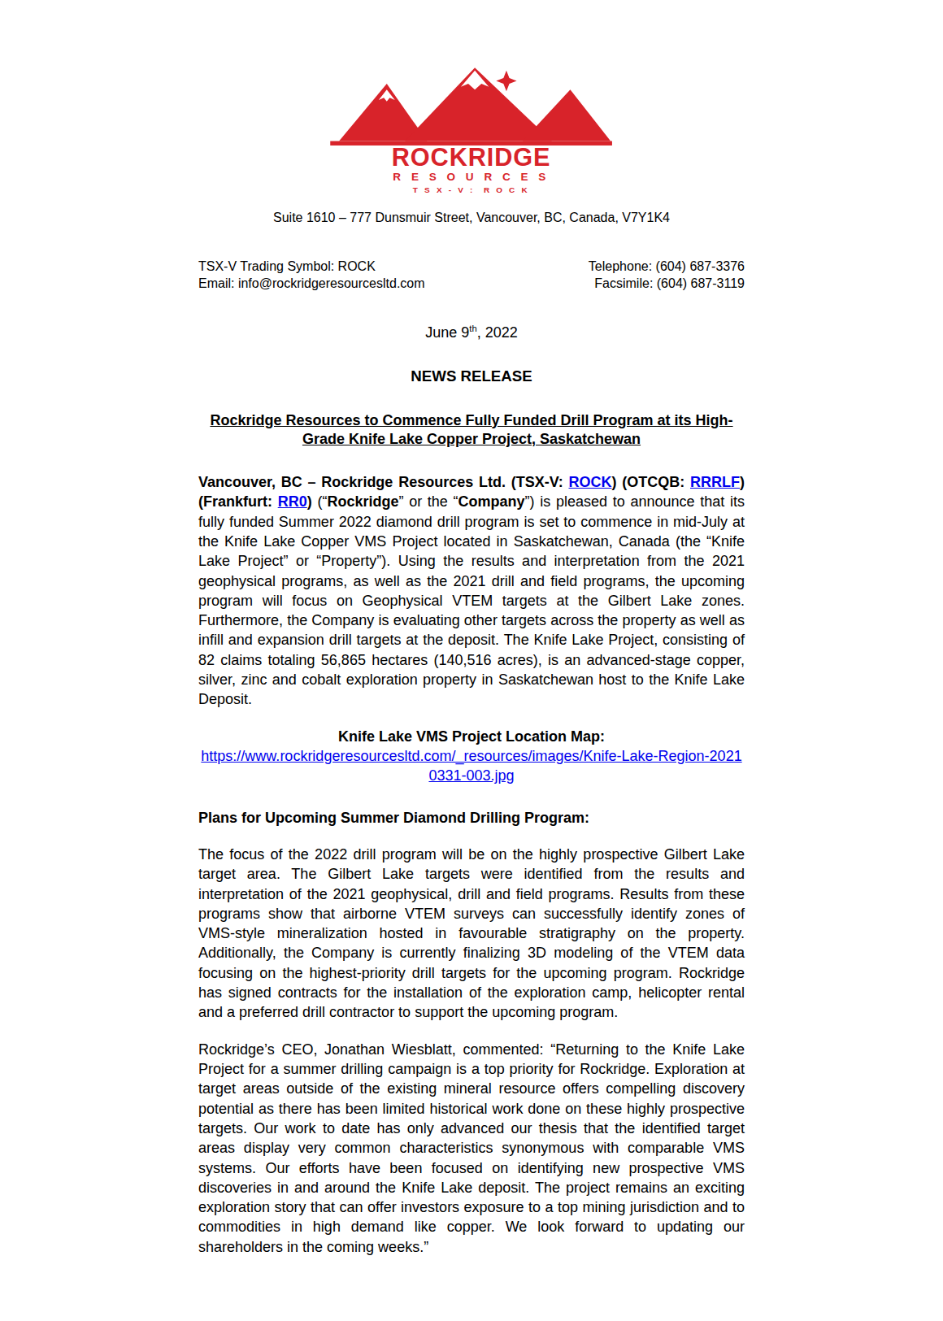ROCKRIDGE R E S O U R C E S T S X - V : R O C K
Suite 1610 – 777 Dunsmuir Street, Vancouver, BC, Canada, V7Y1K4
| TSX-V Trading Symbol: ROCK Email: info@rockridgeresourcesltd.com | Telephone: (604) 687-3376 Facsimile: (604) 687-3119 |
June 9th, 2022
NEWS RELEASE
Rockridge Resources to Commence Fully Funded Drill Program at its High-Grade Knife Lake Copper Project, Saskatchewan
Vancouver, BC – Rockridge Resources Ltd. (TSX-V: ROCK) (OTCQB: RRRLF) (Frankfurt: RR0) (“Rockridge” or the “Company”) is pleased to announce that its fully funded Summer 2022 diamond drill program is set to commence in mid-July at the Knife Lake Copper VMS Project located in Saskatchewan, Canada (the “Knife Lake Project” or “Property”). Using the results and interpretation from the 2021 geophysical programs, as well as the 2021 drill and field programs, the upcoming program will focus on Geophysical VTEM targets at the Gilbert Lake zones. Furthermore, the Company is evaluating other targets across the property as well as infill and expansion drill targets at the deposit. The Knife Lake Project, consisting of 82 claims totaling 56,865 hectares (140,516 acres), is an advanced-stage copper, silver, zinc and cobalt exploration property in Saskatchewan host to the Knife Lake Deposit.
Knife Lake VMS Project Location Map:
https://www.rockridgeresourcesltd.com/_resources/images/Knife-Lake-Region-20210331-003.jpg
Plans for Upcoming Summer Diamond Drilling Program:
The focus of the 2022 drill program will be on the highly prospective Gilbert Lake target area. The Gilbert Lake targets were identified from the results and interpretation of the 2021 geophysical, drill and field programs. Results from these programs show that airborne VTEM surveys can successfully identify zones of VMS-style mineralization hosted in favourable stratigraphy on the property. Additionally, the Company is currently finalizing 3D modeling of the VTEM data focusing on the highest-priority drill targets for the upcoming program. Rockridge has signed contracts for the installation of the exploration camp, helicopter rental and a preferred drill contractor to support the upcoming program.
Rockridge’s CEO, Jonathan Wiesblatt, commented: “Returning to the Knife Lake Project for a summer drilling campaign is a top priority for Rockridge. Exploration at target areas outside of the existing mineral resource offers compelling discovery potential as there has been limited historical work done on these highly prospective targets. Our work to date has only advanced our thesis that the identified target areas display very common characteristics synonymous with comparable VMS systems. Our efforts have been focused on identifying new prospective VMS discoveries in and around the Knife Lake deposit. The project remains an exciting exploration story that can offer investors exposure to a top mining jurisdiction and to commodities in high demand like copper. We look forward to updating our shareholders in the coming weeks.”